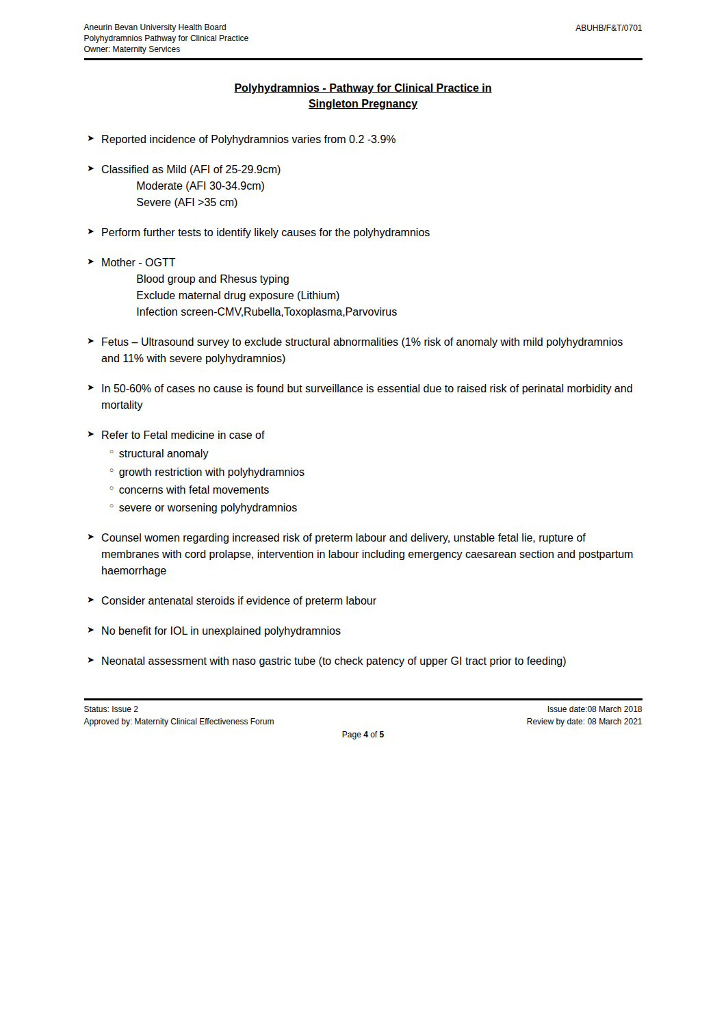Aneurin Bevan University Health Board
Polyhydramnios Pathway for Clinical Practice
Owner: Maternity Services
ABUHB/F&T/0701
Polyhydramnios - Pathway for Clinical Practice in
Singleton Pregnancy
Reported incidence of Polyhydramnios varies from 0.2 -3.9%
Classified as Mild (AFI of 25-29.9cm) Moderate (AFI 30-34.9cm) Severe (AFI >35 cm)
Perform further tests to identify likely causes for the polyhydramnios
Mother - OGTT Blood group and Rhesus typing Exclude maternal drug exposure (Lithium) Infection screen-CMV,Rubella,Toxoplasma,Parvovirus
Fetus – Ultrasound survey to exclude structural abnormalities (1% risk of anomaly with mild polyhydramnios and 11% with severe polyhydramnios)
In 50-60% of cases no cause is found but surveillance is essential due to raised risk of perinatal morbidity and mortality
Refer to Fetal medicine in case of
structural anomaly
growth restriction with polyhydramnios
concerns with fetal movements
severe or worsening polyhydramnios
Counsel women regarding increased risk of preterm labour and delivery, unstable fetal lie, rupture of membranes with cord prolapse, intervention in labour including emergency caesarean section and postpartum haemorrhage
Consider antenatal steroids if evidence of preterm labour
No benefit for IOL in unexplained polyhydramnios
Neonatal assessment with naso gastric tube (to check patency of upper GI tract prior to feeding)
Status: Issue 2 Issue date:08 March 2018
Approved by: Maternity Clinical Effectiveness Forum Review by date: 08 March 2021
Page 4 of 5